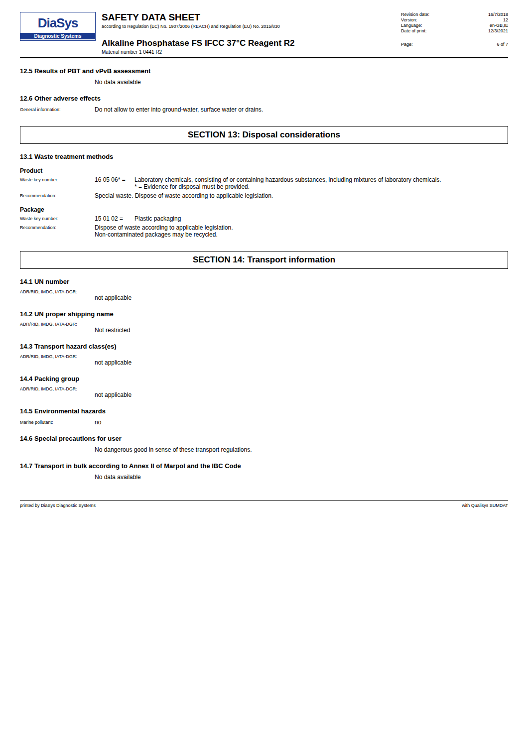DiaSys
Diagnostic Systems
SAFETY DATA SHEET
according to Regulation (EC) No. 1907/2006 (REACH) and Regulation (EU) No. 2015/830
Alkaline Phosphatase FS IFCC 37°C Reagent R2
Material number 1 0441 R2
| Revision date: | 16/7/2018 |
| Version: | 12 |
| Language: | en-GB,IE |
| Date of print: | 12/3/2021 |
Page: 6 of 7
12.5 Results of PBT and vPvB assessment
No data available
12.6 Other adverse effects
General information:
Do not allow to enter into ground-water, surface water or drains.
SECTION 13: Disposal considerations
13.1 Waste treatment methods
Product
Waste key number:
16 05 06* =
Laboratory chemicals, consisting of or containing hazardous substances, including mixtures of laboratory chemicals.
* = Evidence for disposal must be provided.
Recommendation:
Special waste. Dispose of waste according to applicable legislation.
Package
Waste key number:
15 01 02 =
Plastic packaging
Recommendation:
Dispose of waste according to applicable legislation.
Non-contaminated packages may be recycled.
SECTION 14: Transport information
14.1 UN number
ADR/RID, IMDG, IATA-DGR:
not applicable
14.2 UN proper shipping name
ADR/RID, IMDG, IATA-DGR:
Not restricted
14.3 Transport hazard class(es)
ADR/RID, IMDG, IATA-DGR:
not applicable
14.4 Packing group
ADR/RID, IMDG, IATA-DGR:
not applicable
14.5 Environmental hazards
Marine pollutant:
no
14.6 Special precautions for user
No dangerous good in sense of these transport regulations.
14.7 Transport in bulk according to Annex II of Marpol and the IBC Code
No data available
printed by DiaSys Diagnostic Systems with Qualisys SUMDAT